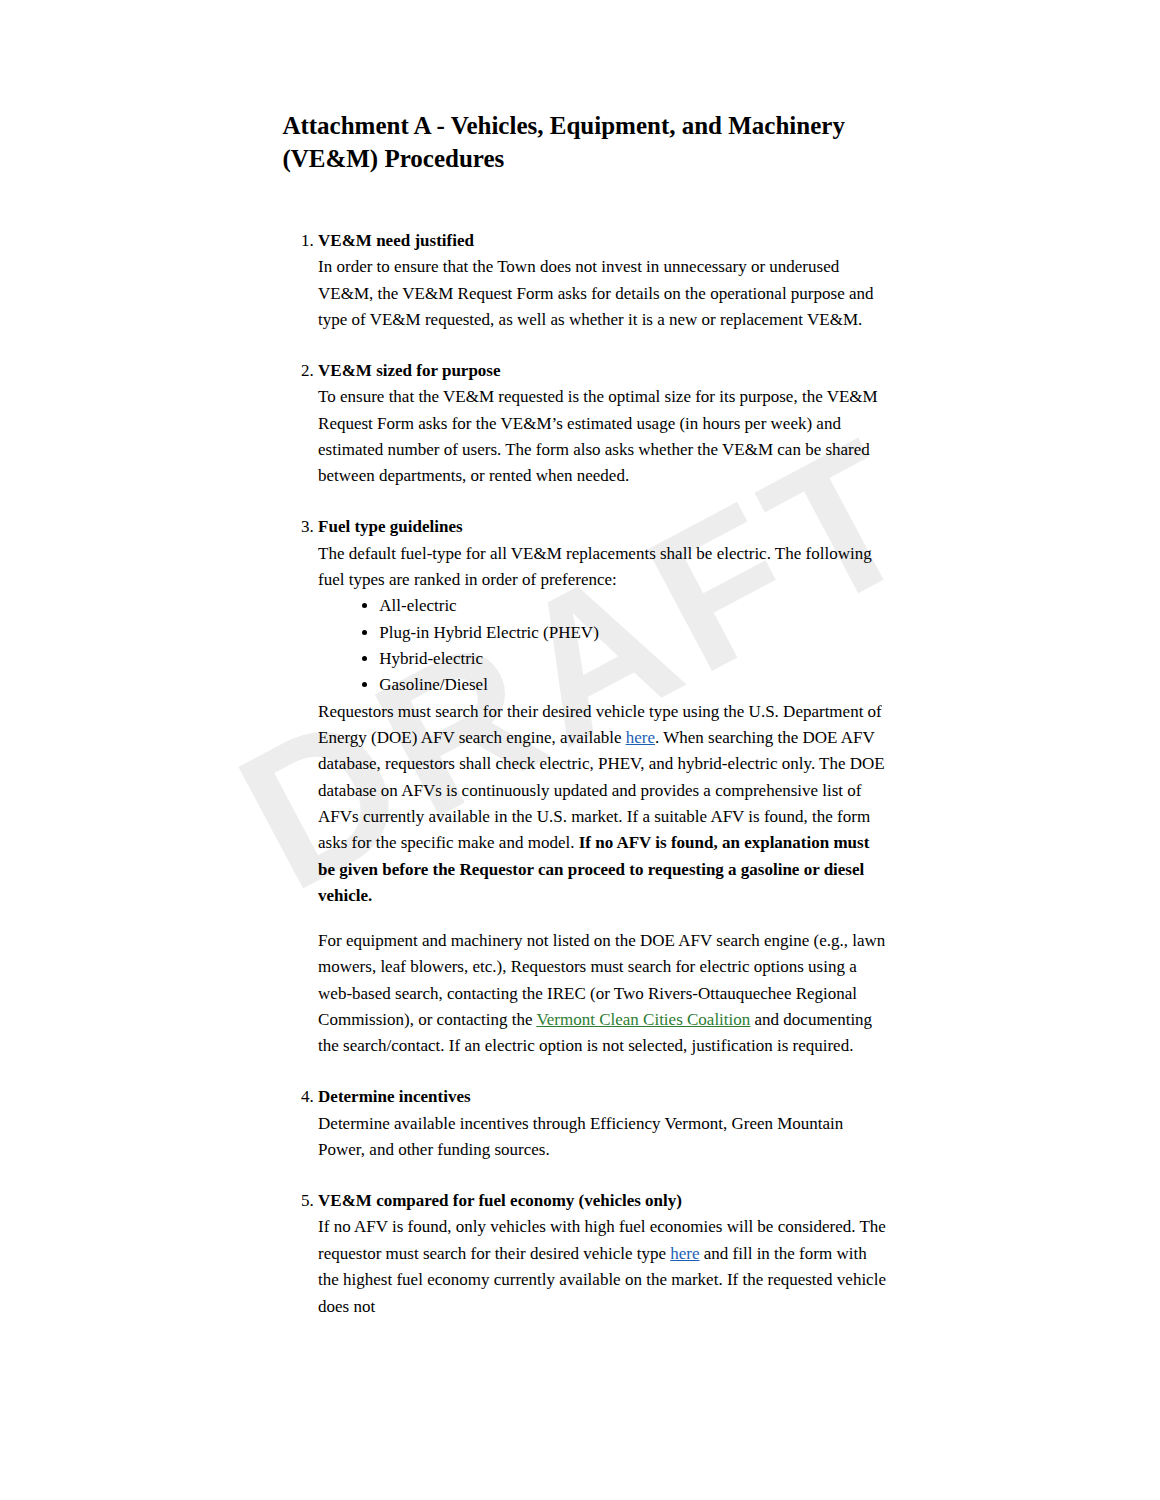DRAFT
Attachment A - Vehicles, Equipment, and Machinery (VE&M) Procedures
VE&M need justified
In order to ensure that the Town does not invest in unnecessary or underused VE&M, the VE&M Request Form asks for details on the operational purpose and type of VE&M requested, as well as whether it is a new or replacement VE&M.
VE&M sized for purpose
To ensure that the VE&M requested is the optimal size for its purpose, the VE&M Request Form asks for the VE&M’s estimated usage (in hours per week) and estimated number of users. The form also asks whether the VE&M can be shared between departments, or rented when needed.
Fuel type guidelines
The default fuel-type for all VE&M replacements shall be electric. The following fuel types are ranked in order of preference:
All-electric
Plug-in Hybrid Electric (PHEV)
Hybrid-electric
Gasoline/Diesel
Requestors must search for their desired vehicle type using the U.S. Department of Energy (DOE) AFV search engine, available here. When searching the DOE AFV database, requestors shall check electric, PHEV, and hybrid-electric only. The DOE database on AFVs is continuously updated and provides a comprehensive list of AFVs currently available in the U.S. market. If a suitable AFV is found, the form asks for the specific make and model. If no AFV is found, an explanation must be given before the Requestor can proceed to requesting a gasoline or diesel vehicle.
For equipment and machinery not listed on the DOE AFV search engine (e.g., lawn mowers, leaf blowers, etc.), Requestors must search for electric options using a web-based search, contacting the IREC (or Two Rivers-Ottauquechee Regional Commission), or contacting the Vermont Clean Cities Coalition and documenting the search/contact. If an electric option is not selected, justification is required.
Determine incentives
Determine available incentives through Efficiency Vermont, Green Mountain Power, and other funding sources.
VE&M compared for fuel economy (vehicles only)
If no AFV is found, only vehicles with high fuel economies will be considered. The requestor must search for their desired vehicle type here and fill in the form with the highest fuel economy currently available on the market. If the requested vehicle does not